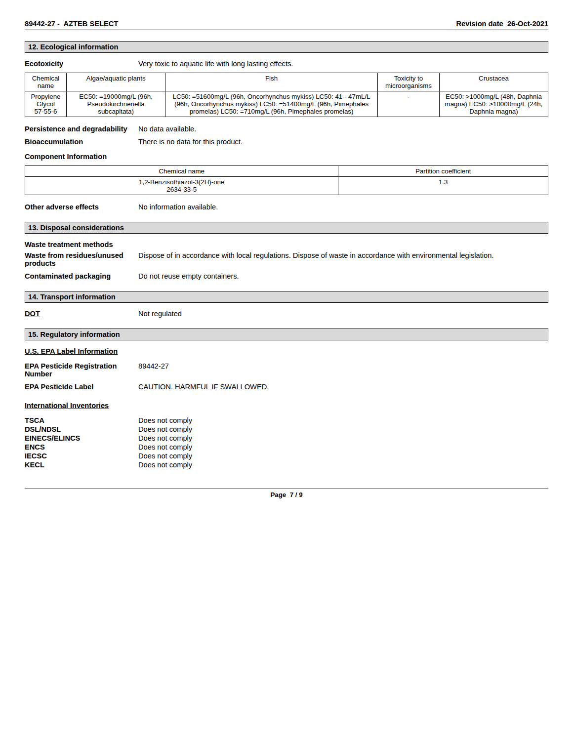89442-27 - AZTEB SELECT
Revision date 26-Oct-2021
12. Ecological information
Ecotoxicity
Very toxic to aquatic life with long lasting effects.
| Chemical name | Algae/aquatic plants | Fish | Toxicity to microorganisms | Crustacea |
| --- | --- | --- | --- | --- |
| Propylene Glycol 57-55-6 | EC50: =19000mg/L (96h, Pseudokirchneriella subcapitata) | LC50: =51600mg/L (96h, Oncorhynchus mykiss) LC50: 41 - 47mL/L (96h, Oncorhynchus mykiss) LC50: =51400mg/L (96h, Pimephales promelas) LC50: =710mg/L (96h, Pimephales promelas) | - | EC50: >1000mg/L (48h, Daphnia magna) EC50: >10000mg/L (24h, Daphnia magna) |
Persistence and degradability
No data available.
Bioaccumulation
There is no data for this product.
Component Information
| Chemical name | Partition coefficient |
| --- | --- |
| 1,2-Benzisothiazol-3(2H)-one 2634-33-5 | 1.3 |
Other adverse effects
No information available.
13. Disposal considerations
Waste treatment methods
Waste from residues/unused products
Dispose of in accordance with local regulations. Dispose of waste in accordance with environmental legislation.
Contaminated packaging
Do not reuse empty containers.
14. Transport information
DOT
Not regulated
15. Regulatory information
U.S. EPA Label Information
EPA Pesticide Registration Number
89442-27
EPA Pesticide Label
CAUTION. HARMFUL IF SWALLOWED.
International Inventories
TSCA
Does not comply
DSL/NDSL
Does not comply
EINECS/ELINCS
Does not comply
ENCS
Does not comply
IECSC
Does not comply
KECL
Does not comply
Page 7 / 9